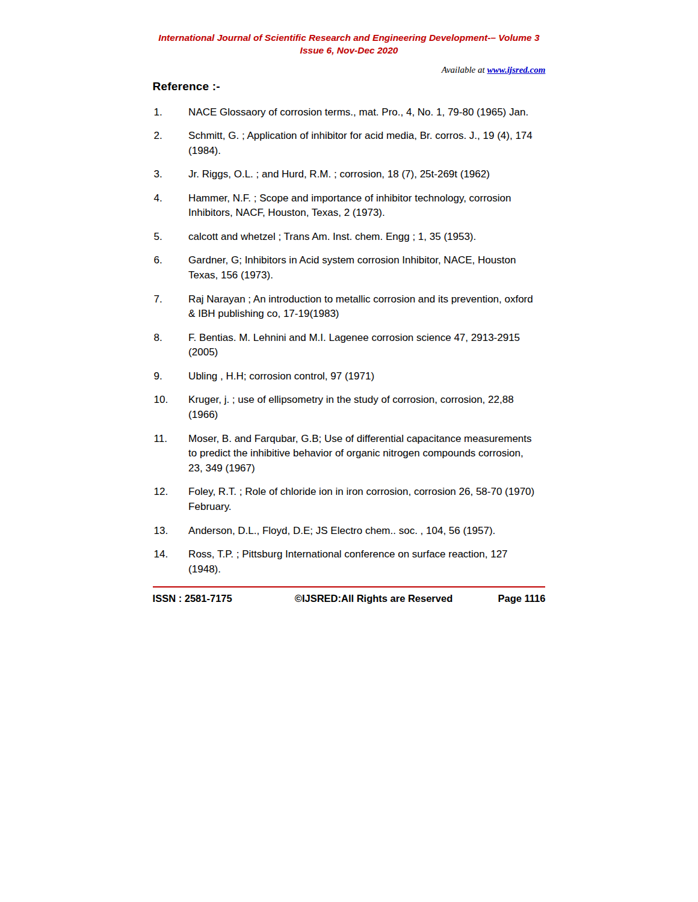International Journal of Scientific Research and Engineering Development-– Volume 3
Issue 6, Nov-Dec 2020
Available at www.ijsred.com
Reference :-
1. NACE Glossaory of corrosion terms., mat. Pro., 4, No. 1, 79-80 (1965) Jan.
2. Schmitt, G. ; Application of inhibitor for acid media, Br. corros. J., 19 (4), 174 (1984).
3. Jr. Riggs, O.L. ; and Hurd, R.M. ; corrosion, 18 (7), 25t-269t (1962)
4. Hammer, N.F. ; Scope and importance of inhibitor technology, corrosion Inhibitors, NACF, Houston, Texas, 2 (1973).
5. calcott and whetzel ; Trans Am. Inst. chem. Engg ; 1, 35 (1953).
6. Gardner, G; Inhibitors in Acid system corrosion Inhibitor, NACE, Houston Texas, 156 (1973).
7. Raj Narayan ; An introduction to metallic corrosion and its prevention, oxford & IBH publishing co, 17-19(1983)
8. F. Bentias. M. Lehnini and M.I. Lagenee corrosion science 47, 2913-2915 (2005)
9. Ubling , H.H; corrosion control, 97 (1971)
10. Kruger, j. ; use of ellipsometry in the study of corrosion, corrosion, 22,88 (1966)
11. Moser, B. and Farqubar, G.B; Use of differential capacitance measurements to predict the inhibitive behavior of organic nitrogen compounds corrosion, 23, 349 (1967)
12. Foley, R.T. ; Role of chloride ion in iron corrosion, corrosion 26, 58-70 (1970) February.
13. Anderson, D.L., Floyd, D.E; JS Electro chem.. soc. , 104, 56 (1957).
14. Ross, T.P. ; Pittsburg International conference on surface reaction, 127 (1948).
ISSN : 2581-7175 ©IJSRED:All Rights are Reserved Page 1116